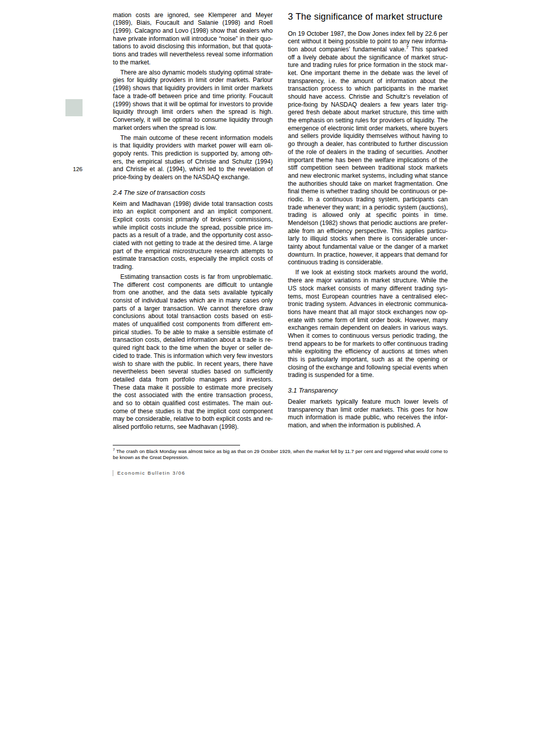126
mation costs are ignored, see Klemperer and Meyer (1989), Biais, Foucault and Salanie (1998) and Roell (1999). Calcagno and Lovo (1998) show that dealers who have private information will introduce “noise” in their quotations to avoid disclosing this information, but that quotations and trades will nevertheless reveal some information to the market.
There are also dynamic models studying optimal strategies for liquidity providers in limit order markets. Parlour (1998) shows that liquidity providers in limit order markets face a trade-off between price and time priority. Foucault (1999) shows that it will be optimal for investors to provide liquidity through limit orders when the spread is high. Conversely, it will be optimal to consume liquidity through market orders when the spread is low.
The main outcome of these recent information models is that liquidity providers with market power will earn oligopoly rents. This prediction is supported by, among others, the empirical studies of Christie and Schultz (1994) and Christie et al. (1994), which led to the revelation of price-fixing by dealers on the NASDAQ exchange.
2.4 The size of transaction costs
Keim and Madhavan (1998) divide total transaction costs into an explicit component and an implicit component. Explicit costs consist primarily of brokers’ commissions, while implicit costs include the spread, possible price impacts as a result of a trade, and the opportunity cost associated with not getting to trade at the desired time. A large part of the empirical microstructure research attempts to estimate transaction costs, especially the implicit costs of trading.
Estimating transaction costs is far from unproblematic. The different cost components are difficult to untangle from one another, and the data sets available typically consist of individual trades which are in many cases only parts of a larger transaction. We cannot therefore draw conclusions about total transaction costs based on estimates of unqualified cost components from different empirical studies. To be able to make a sensible estimate of transaction costs, detailed information about a trade is required right back to the time when the buyer or seller decided to trade. This is information which very few investors wish to share with the public. In recent years, there have nevertheless been several studies based on sufficiently detailed data from portfolio managers and investors. These data make it possible to estimate more precisely the cost associated with the entire transaction process, and so to obtain qualified cost estimates. The main outcome of these studies is that the implicit cost component may be considerable, relative to both explicit costs and realised portfolio returns, see Madhavan (1998).
3 The significance of market structure
On 19 October 1987, the Dow Jones index fell by 22.6 per cent without it being possible to point to any new information about companies’ fundamental value.7 This sparked off a lively debate about the significance of market structure and trading rules for price formation in the stock market. One important theme in the debate was the level of transparency, i.e. the amount of information about the transaction process to which participants in the market should have access. Christie and Schultz’s revelation of price-fixing by NASDAQ dealers a few years later triggered fresh debate about market structure, this time with the emphasis on setting rules for providers of liquidity. The emergence of electronic limit order markets, where buyers and sellers provide liquidity themselves without having to go through a dealer, has contributed to further discussion of the role of dealers in the trading of securities. Another important theme has been the welfare implications of the stiff competition seen between traditional stock markets and new electronic market systems, including what stance the authorities should take on market fragmentation. One final theme is whether trading should be continuous or periodic. In a continuous trading system, participants can trade whenever they want; in a periodic system (auctions), trading is allowed only at specific points in time. Mendelson (1982) shows that periodic auctions are preferable from an efficiency perspective. This applies particularly to illiquid stocks when there is considerable uncertainty about fundamental value or the danger of a market downturn. In practice, however, it appears that demand for continuous trading is considerable.
If we look at existing stock markets around the world, there are major variations in market structure. While the US stock market consists of many different trading systems, most European countries have a centralised electronic trading system. Advances in electronic communications have meant that all major stock exchanges now operate with some form of limit order book. However, many exchanges remain dependent on dealers in various ways. When it comes to continuous versus periodic trading, the trend appears to be for markets to offer continuous trading while exploiting the efficiency of auctions at times when this is particularly important, such as at the opening or closing of the exchange and following special events when trading is suspended for a time.
3.1 Transparency
Dealer markets typically feature much lower levels of transparency than limit order markets. This goes for how much information is made public, who receives the information, and when the information is published. A
7 The crash on Black Monday was almost twice as big as that on 29 October 1929, when the market fell by 11.7 per cent and triggered what would come to be known as the Great Depression.
Economic Bulletin 3/06